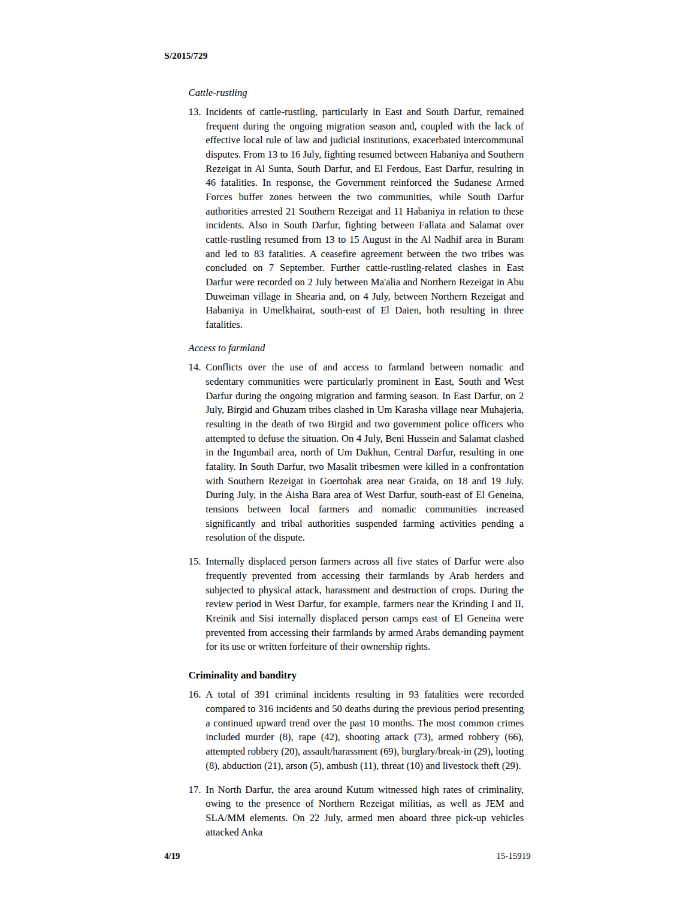S/2015/729
Cattle-rustling
13. Incidents of cattle-rustling, particularly in East and South Darfur, remained frequent during the ongoing migration season and, coupled with the lack of effective local rule of law and judicial institutions, exacerbated intercommunal disputes. From 13 to 16 July, fighting resumed between Habaniya and Southern Rezeigat in Al Sunta, South Darfur, and El Ferdous, East Darfur, resulting in 46 fatalities. In response, the Government reinforced the Sudanese Armed Forces buffer zones between the two communities, while South Darfur authorities arrested 21 Southern Rezeigat and 11 Habaniya in relation to these incidents. Also in South Darfur, fighting between Fallata and Salamat over cattle-rustling resumed from 13 to 15 August in the Al Nadhif area in Buram and led to 83 fatalities. A ceasefire agreement between the two tribes was concluded on 7 September. Further cattle-rustling-related clashes in East Darfur were recorded on 2 July between Ma'alia and Northern Rezeigat in Abu Duweiman village in Shearia and, on 4 July, between Northern Rezeigat and Habaniya in Umelkhairat, south-east of El Daien, both resulting in three fatalities.
Access to farmland
14. Conflicts over the use of and access to farmland between nomadic and sedentary communities were particularly prominent in East, South and West Darfur during the ongoing migration and farming season. In East Darfur, on 2 July, Birgid and Ghuzam tribes clashed in Um Karasha village near Muhajeria, resulting in the death of two Birgid and two government police officers who attempted to defuse the situation. On 4 July, Beni Hussein and Salamat clashed in the Ingumbail area, north of Um Dukhun, Central Darfur, resulting in one fatality. In South Darfur, two Masalit tribesmen were killed in a confrontation with Southern Rezeigat in Goertobak area near Graida, on 18 and 19 July. During July, in the Aisha Bara area of West Darfur, south-east of El Geneina, tensions between local farmers and nomadic communities increased significantly and tribal authorities suspended farming activities pending a resolution of the dispute.
15. Internally displaced person farmers across all five states of Darfur were also frequently prevented from accessing their farmlands by Arab herders and subjected to physical attack, harassment and destruction of crops. During the review period in West Darfur, for example, farmers near the Krinding I and II, Kreinik and Sisi internally displaced person camps east of El Geneina were prevented from accessing their farmlands by armed Arabs demanding payment for its use or written forfeiture of their ownership rights.
Criminality and banditry
16. A total of 391 criminal incidents resulting in 93 fatalities were recorded compared to 316 incidents and 50 deaths during the previous period presenting a continued upward trend over the past 10 months. The most common crimes included murder (8), rape (42), shooting attack (73), armed robbery (66), attempted robbery (20), assault/harassment (69), burglary/break-in (29), looting (8), abduction (21), arson (5), ambush (11), threat (10) and livestock theft (29).
17. In North Darfur, the area around Kutum witnessed high rates of criminality, owing to the presence of Northern Rezeigat militias, as well as JEM and SLA/MM elements. On 22 July, armed men aboard three pick-up vehicles attacked Anka
4/19 15-15919